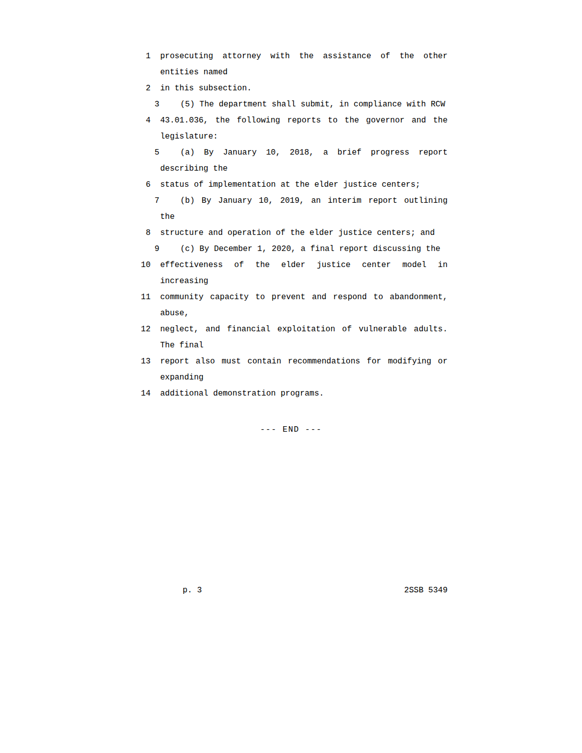prosecuting attorney with the assistance of the other entities named
in this subsection.
(5) The department shall submit, in compliance with RCW
43.01.036, the following reports to the governor and the legislature:
(a) By January 10, 2018, a brief progress report describing the
status of implementation at the elder justice centers;
(b) By January 10, 2019, an interim report outlining the
structure and operation of the elder justice centers; and
(c) By December 1, 2020, a final report discussing the
effectiveness of the elder justice center model in increasing
community capacity to prevent and respond to abandonment, abuse,
neglect, and financial exploitation of vulnerable adults. The final
report also must contain recommendations for modifying or expanding
additional demonstration programs.
--- END ---
p. 3 2SSB 5349